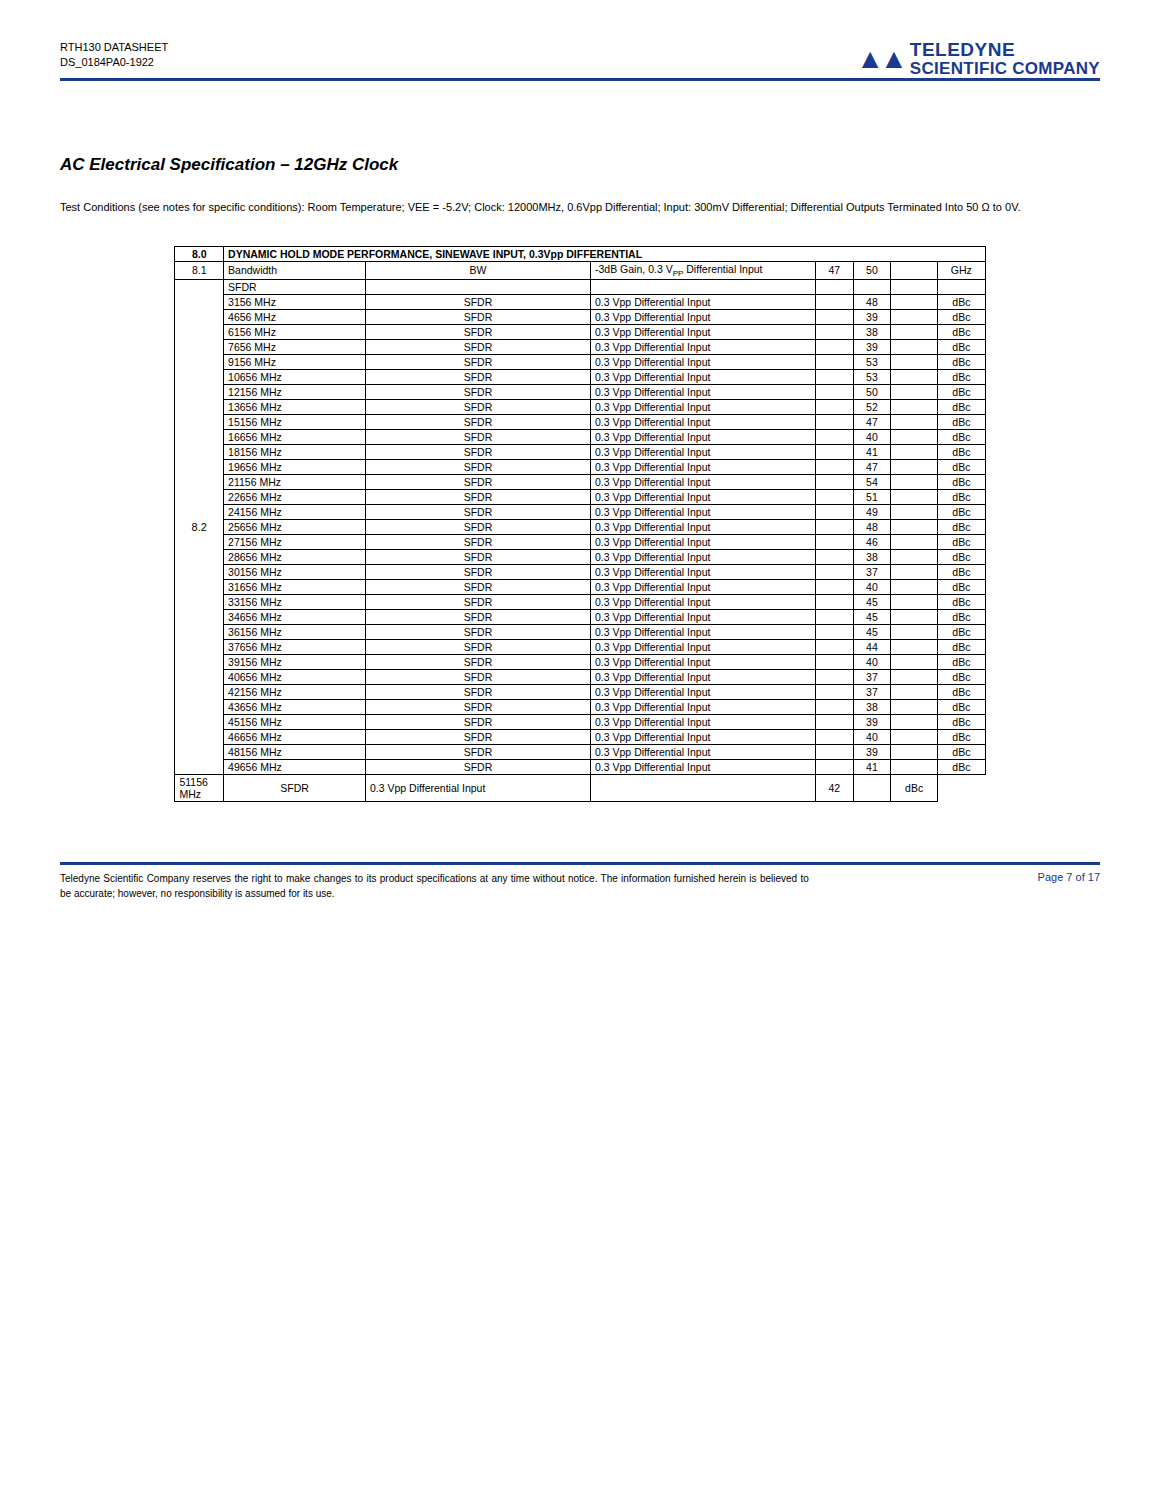RTH130 DATASHEET
DS_0184PA0-1922
▲▲
TELEDYNE
SCIENTIFIC COMPANY
AC Electrical Specification – 12GHz Clock
Test Conditions (see notes for specific conditions): Room Temperature; VEE = -5.2V; Clock: 12000MHz, 0.6Vpp Differential; Input: 300mV Differential; Differential Outputs Terminated Into 50 Ω to 0V.
| 8.0 | DYNAMIC HOLD MODE PERFORMANCE, SINEWAVE INPUT, 0.3Vpp DIFFERENTIAL |
| 8.1 | Bandwidth | BW | -3dB Gain, 0.3 V PP Differential Input | 47 | 50 | | GHz |
| 8.2 | SFDR | | | | | | |
| 3156 MHz | SFDR | 0.3 Vpp Differential Input | | 48 | | dBc |
| 4656 MHz | SFDR | 0.3 Vpp Differential Input | | 39 | | dBc |
| 6156 MHz | SFDR | 0.3 Vpp Differential Input | | 38 | | dBc |
| 7656 MHz | SFDR | 0.3 Vpp Differential Input | | 39 | | dBc |
| 9156 MHz | SFDR | 0.3 Vpp Differential Input | | 53 | | dBc |
| 10656 MHz | SFDR | 0.3 Vpp Differential Input | | 53 | | dBc |
| 12156 MHz | SFDR | 0.3 Vpp Differential Input | | 50 | | dBc |
| 13656 MHz | SFDR | 0.3 Vpp Differential Input | | 52 | | dBc |
| 15156 MHz | SFDR | 0.3 Vpp Differential Input | | 47 | | dBc |
| 16656 MHz | SFDR | 0.3 Vpp Differential Input | | 40 | | dBc |
| 18156 MHz | SFDR | 0.3 Vpp Differential Input | | 41 | | dBc |
| 19656 MHz | SFDR | 0.3 Vpp Differential Input | | 47 | | dBc |
| 21156 MHz | SFDR | 0.3 Vpp Differential Input | | 54 | | dBc |
| 22656 MHz | SFDR | 0.3 Vpp Differential Input | | 51 | | dBc |
| 24156 MHz | SFDR | 0.3 Vpp Differential Input | | 49 | | dBc |
| 25656 MHz | SFDR | 0.3 Vpp Differential Input | | 48 | | dBc |
| 27156 MHz | SFDR | 0.3 Vpp Differential Input | | 46 | | dBc |
| 28656 MHz | SFDR | 0.3 Vpp Differential Input | | 38 | | dBc |
| 30156 MHz | SFDR | 0.3 Vpp Differential Input | | 37 | | dBc |
| 31656 MHz | SFDR | 0.3 Vpp Differential Input | | 40 | | dBc |
| 33156 MHz | SFDR | 0.3 Vpp Differential Input | | 45 | | dBc |
| 34656 MHz | SFDR | 0.3 Vpp Differential Input | | 45 | | dBc |
| 36156 MHz | SFDR | 0.3 Vpp Differential Input | | 45 | | dBc |
| 37656 MHz | SFDR | 0.3 Vpp Differential Input | | 44 | | dBc |
| 39156 MHz | SFDR | 0.3 Vpp Differential Input | | 40 | | dBc |
| 40656 MHz | SFDR | 0.3 Vpp Differential Input | | 37 | | dBc |
| 42156 MHz | SFDR | 0.3 Vpp Differential Input | | 37 | | dBc |
| 43656 MHz | SFDR | 0.3 Vpp Differential Input | | 38 | | dBc |
| 45156 MHz | SFDR | 0.3 Vpp Differential Input | | 39 | | dBc |
| 46656 MHz | SFDR | 0.3 Vpp Differential Input | | 40 | | dBc |
| 48156 MHz | SFDR | 0.3 Vpp Differential Input | | 39 | | dBc |
| 49656 MHz | SFDR | 0.3 Vpp Differential Input | | 41 | | dBc |
| 51156 MHz | SFDR | 0.3 Vpp Differential Input | | 42 | | dBc |
Teledyne Scientific Company reserves the right to make changes to its product specifications at any time without notice. The information furnished herein is believed to be accurate; however, no responsibility is assumed for its use.
Page 7 of 17